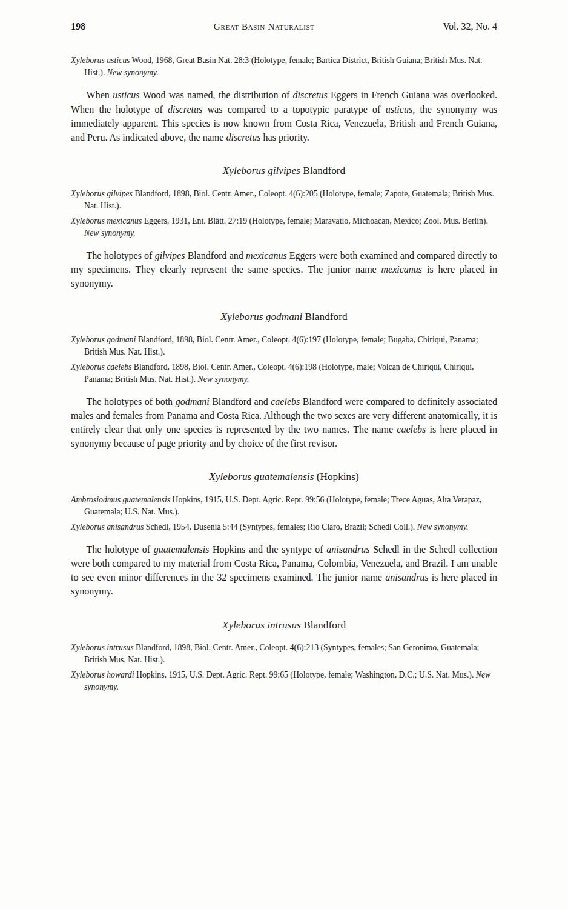198 Great Basin Naturalist Vol. 32, No. 4
Xyleborus usticus Wood, 1968, Great Basin Nat. 28:3 (Holotype, female; Bartica District, British Guiana; British Mus. Nat. Hist.). New synonymy.
When usticus Wood was named, the distribution of discretus Eggers in French Guiana was overlooked. When the holotype of discretus was compared to a topotypic paratype of usticus, the synonymy was immediately apparent. This species is now known from Costa Rica, Venezuela, British and French Guiana, and Peru. As indicated above, the name discretus has priority.
Xyleborus gilvipes Blandford
Xyleborus gilvipes Blandford, 1898, Biol. Centr. Amer., Coleopt. 4(6):205 (Holotype, female; Zapote, Guatemala; British Mus. Nat. Hist.).
Xyleborus mexicanus Eggers, 1931, Ent. Blätt. 27:19 (Holotype, female; Maravatio, Michoacan, Mexico; Zool. Mus. Berlin). New synonymy.
The holotypes of gilvipes Blandford and mexicanus Eggers were both examined and compared directly to my specimens. They clearly represent the same species. The junior name mexicanus is here placed in synonymy.
Xyleborus godmani Blandford
Xyleborus godmani Blandford, 1898, Biol. Centr. Amer., Coleopt. 4(6):197 (Holotype, female; Bugaba, Chiriqui, Panama; British Mus. Nat. Hist.).
Xyleborus caelebs Blandford, 1898, Biol. Centr. Amer., Coleopt. 4(6):198 (Holotype, male; Volcan de Chiriqui, Chiriqui, Panama; British Mus. Nat. Hist.). New synonymy.
The holotypes of both godmani Blandford and caelebs Blandford were compared to definitely associated males and females from Panama and Costa Rica. Although the two sexes are very different anatomically, it is entirely clear that only one species is represented by the two names. The name caelebs is here placed in synonymy because of page priority and by choice of the first revisor.
Xyleborus guatemalensis (Hopkins)
Ambrosiodmus guatemalensis Hopkins, 1915, U.S. Dept. Agric. Rept. 99:56 (Holotype, female; Trece Aguas, Alta Verapaz, Guatemala; U.S. Nat. Mus.).
Xyleborus anisandrus Schedl, 1954, Dusenia 5:44 (Syntypes, females; Rio Claro, Brazil; Schedl Coll.). New synonymy.
The holotype of guatemalensis Hopkins and the syntype of anisandrus Schedl in the Schedl collection were both compared to my material from Costa Rica, Panama, Colombia, Venezuela, and Brazil. I am unable to see even minor differences in the 32 specimens examined. The junior name anisandrus is here placed in synonymy.
Xyleborus intrusus Blandford
Xyleborus intrusus Blandford, 1898, Biol. Centr. Amer., Coleopt. 4(6):213 (Syntypes, females; San Geronimo, Guatemala; British Mus. Nat. Hist.).
Xyleborus howardi Hopkins, 1915, U.S. Dept. Agric. Rept. 99:65 (Holotype, female; Washington, D.C.; U.S. Nat. Mus.). New synonymy.